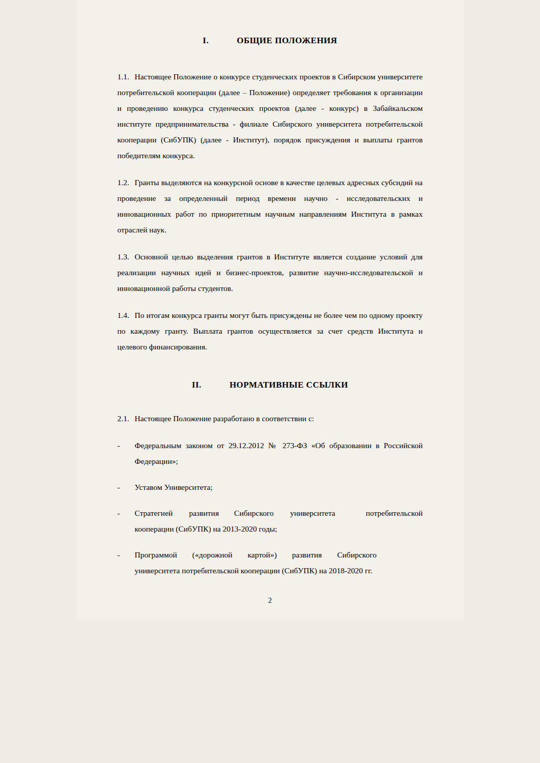I. ОБЩИЕ ПОЛОЖЕНИЯ
1.1. Настоящее Положение о конкурсе студенческих проектов в Сибирском университете потребительской кооперации (далее – Положение) определяет требования к организации и проведению конкурса студенческих проектов (далее - конкурс) в Забайкальском институте предпринимательства - филиале Сибирского университета потребительской кооперации (СибУПК) (далее - Институт), порядок присуждения и выплаты грантов победителям конкурса.
1.2. Гранты выделяются на конкурсной основе в качестве целевых адресных субсидий на проведение за определенный период времени научно - исследовательских и инновационных работ по приоритетным научным направлениям Института в рамках отраслей наук.
1.3. Основной целью выделения грантов в Институте является создание условий для реализации научных идей и бизнес-проектов, развитие научно-исследовательской и инновационной работы студентов.
1.4. По итогам конкурса гранты могут быть присуждены не более чем по одному проекту по каждому гранту. Выплата грантов осуществляется за счет средств Института и целевого финансирования.
II. НОРМАТИВНЫЕ ССЫЛКИ
2.1. Настоящее Положение разработано в соответствии с:
- Федеральным законом от 29.12.2012 № 273-ФЗ «Об образовании в Российской Федерации»;
- Уставом Университета;
- Стратегией развития Сибирского университета потребительской кооперации (СибУПК) на 2013-2020 годы;
- Программой («дорожной картой») развития Сибирского университета потребительской кооперации (СибУПК) на 2018-2020 гг.
2